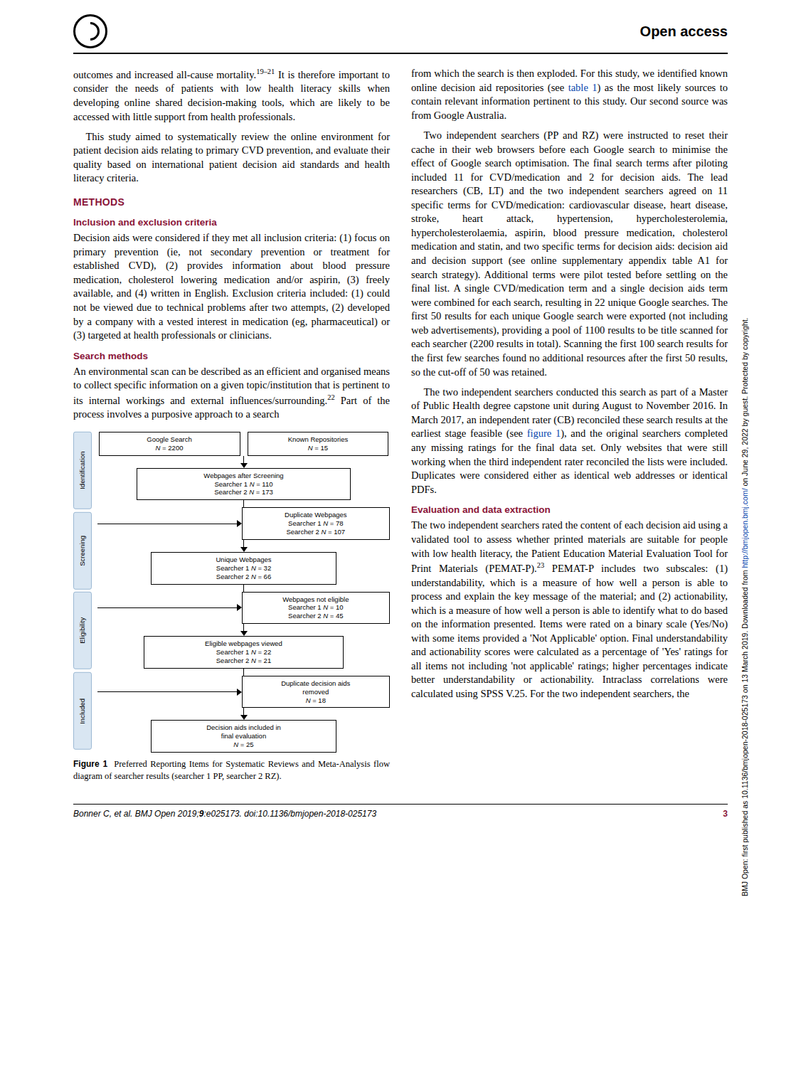BMJ Open: first published as 10.1136/bmjopen-2018-025173 on 13 March 2019. Downloaded from http://bmjopen.bmj.com/ on June 29, 2022 by guest. Protected by copyright.
Open access
outcomes and increased all-cause mortality.19–21 It is therefore important to consider the needs of patients with low health literacy skills when developing online shared decision-making tools, which are likely to be accessed with little support from health professionals.
This study aimed to systematically review the online environment for patient decision aids relating to primary CVD prevention, and evaluate their quality based on international patient decision aid standards and health literacy criteria.
Methods
Inclusion and exclusion criteria
Decision aids were considered if they met all inclusion criteria: (1) focus on primary prevention (ie, not secondary prevention or treatment for established CVD), (2) provides information about blood pressure medication, cholesterol lowering medication and/or aspirin, (3) freely available, and (4) written in English. Exclusion criteria included: (1) could not be viewed due to technical problems after two attempts, (2) developed by a company with a vested interest in medication (eg, pharmaceutical) or (3) targeted at health professionals or clinicians.
Search methods
An environmental scan can be described as an efficient and organised means to collect specific information on a given topic/institution that is pertinent to its internal workings and external influences/surrounding.22 Part of the process involves a purposive approach to a search
Identification
Screening
Eligibility
Included
Google Search
N = 2200
Known Repositories
N = 15
Webpages after Screening
Searcher 1 N = 110
Searcher 2 N = 173
Duplicate Webpages
Searcher 1 N = 78
Searcher 2 N = 107
Unique Webpages
Searcher 1 N = 32
Searcher 2 N = 66
Webpages not eligible
Searcher 1 N = 10
Searcher 2 N = 45
Eligible webpages viewed
Searcher 1 N = 22
Searcher 2 N = 21
Duplicate decision aids
removed
N = 18
Decision aids included in
final evaluation
N = 25
Figure 1 Preferred Reporting Items for Systematic Reviews and Meta-Analysis flow diagram of searcher results (searcher 1 PP, searcher 2 RZ).
from which the search is then exploded. For this study, we identified known online decision aid repositories (see table 1) as the most likely sources to contain relevant information pertinent to this study. Our second source was from Google Australia.
Two independent searchers (PP and RZ) were instructed to reset their cache in their web browsers before each Google search to minimise the effect of Google search optimisation. The final search terms after piloting included 11 for CVD/medication and 2 for decision aids. The lead researchers (CB, LT) and the two independent searchers agreed on 11 specific terms for CVD/medication: cardiovascular disease, heart disease, stroke, heart attack, hypertension, hypercholesterolemia, hypercholesterolaemia, aspirin, blood pressure medication, cholesterol medication and statin, and two specific terms for decision aids: decision aid and decision support (see online supplementary appendix table A1 for search strategy). Additional terms were pilot tested before settling on the final list. A single CVD/medication term and a single decision aids term were combined for each search, resulting in 22 unique Google searches. The first 50 results for each unique Google search were exported (not including web advertisements), providing a pool of 1100 results to be title scanned for each searcher (2200 results in total). Scanning the first 100 search results for the first few searches found no additional resources after the first 50 results, so the cut-off of 50 was retained.
The two independent searchers conducted this search as part of a Master of Public Health degree capstone unit during August to November 2016. In March 2017, an independent rater (CB) reconciled these search results at the earliest stage feasible (see figure 1), and the original searchers completed any missing ratings for the final data set. Only websites that were still working when the third independent rater reconciled the lists were included. Duplicates were considered either as identical web addresses or identical PDFs.
Evaluation and data extraction
The two independent searchers rated the content of each decision aid using a validated tool to assess whether printed materials are suitable for people with low health literacy, the Patient Education Material Evaluation Tool for Print Materials (PEMAT-P).23 PEMAT-P includes two subscales: (1) understandability, which is a measure of how well a person is able to process and explain the key message of the material; and (2) actionability, which is a measure of how well a person is able to identify what to do based on the information presented. Items were rated on a binary scale (Yes/No) with some items provided a 'Not Applicable' option. Final understandability and actionability scores were calculated as a percentage of 'Yes' ratings for all items not including 'not applicable' ratings; higher percentages indicate better understandability or actionability. Intraclass correlations were calculated using SPSS V.25. For the two independent searchers, the
Bonner C, et al. BMJ Open 2019;9:e025173. doi:10.1136/bmjopen-2018-025173
3